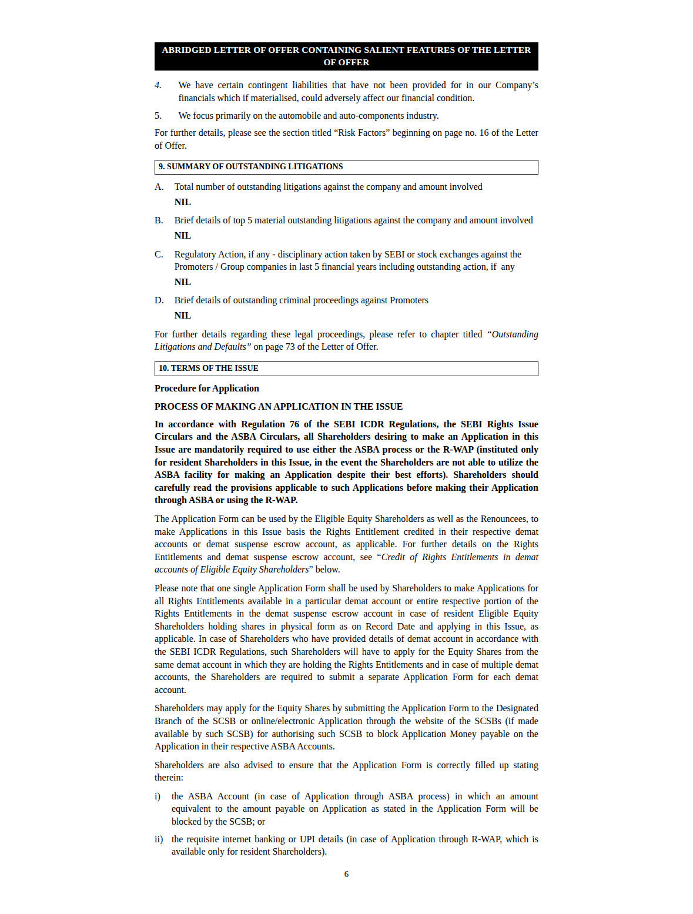ABRIDGED LETTER OF OFFER CONTAINING SALIENT FEATURES OF THE LETTER OF OFFER
4.
We have certain contingent liabilities that have not been provided for in our Company’s financials which if materialised, could adversely affect our financial condition.
5.
We focus primarily on the automobile and auto-components industry.
For further details, please see the section titled “Risk Factors” beginning on page no. 16 of the Letter of Offer.
9. SUMMARY OF OUTSTANDING LITIGATIONS
A.
Total number of outstanding litigations against the company and amount involved
NIL
B.
Brief details of top 5 material outstanding litigations against the company and amount involved
NIL
C.
Regulatory Action, if any - disciplinary action taken by SEBI or stock exchanges against the Promoters / Group companies in last 5 financial years including outstanding action, if any
NIL
D.
Brief details of outstanding criminal proceedings against Promoters
NIL
For further details regarding these legal proceedings, please refer to chapter titled “Outstanding Litigations and Defaults” on page 73 of the Letter of Offer.
10. TERMS OF THE ISSUE
Procedure for Application
PROCESS OF MAKING AN APPLICATION IN THE ISSUE
In accordance with Regulation 76 of the SEBI ICDR Regulations, the SEBI Rights Issue Circulars and the ASBA Circulars, all Shareholders desiring to make an Application in this Issue are mandatorily required to use either the ASBA process or the R-WAP (instituted only for resident Shareholders in this Issue, in the event the Shareholders are not able to utilize the ASBA facility for making an Application despite their best efforts). Shareholders should carefully read the provisions applicable to such Applications before making their Application through ASBA or using the R-WAP.
The Application Form can be used by the Eligible Equity Shareholders as well as the Renouncees, to make Applications in this Issue basis the Rights Entitlement credited in their respective demat accounts or demat suspense escrow account, as applicable. For further details on the Rights Entitlements and demat suspense escrow account, see “Credit of Rights Entitlements in demat accounts of Eligible Equity Shareholders” below.
Please note that one single Application Form shall be used by Shareholders to make Applications for all Rights Entitlements available in a particular demat account or entire respective portion of the Rights Entitlements in the demat suspense escrow account in case of resident Eligible Equity Shareholders holding shares in physical form as on Record Date and applying in this Issue, as applicable. In case of Shareholders who have provided details of demat account in accordance with the SEBI ICDR Regulations, such Shareholders will have to apply for the Equity Shares from the same demat account in which they are holding the Rights Entitlements and in case of multiple demat accounts, the Shareholders are required to submit a separate Application Form for each demat account.
Shareholders may apply for the Equity Shares by submitting the Application Form to the Designated Branch of the SCSB or online/electronic Application through the website of the SCSBs (if made available by such SCSB) for authorising such SCSB to block Application Money payable on the Application in their respective ASBA Accounts.
Shareholders are also advised to ensure that the Application Form is correctly filled up stating therein:
i)
the ASBA Account (in case of Application through ASBA process) in which an amount equivalent to the amount payable on Application as stated in the Application Form will be blocked by the SCSB; or
ii)
the requisite internet banking or UPI details (in case of Application through R-WAP, which is available only for resident Shareholders).
6